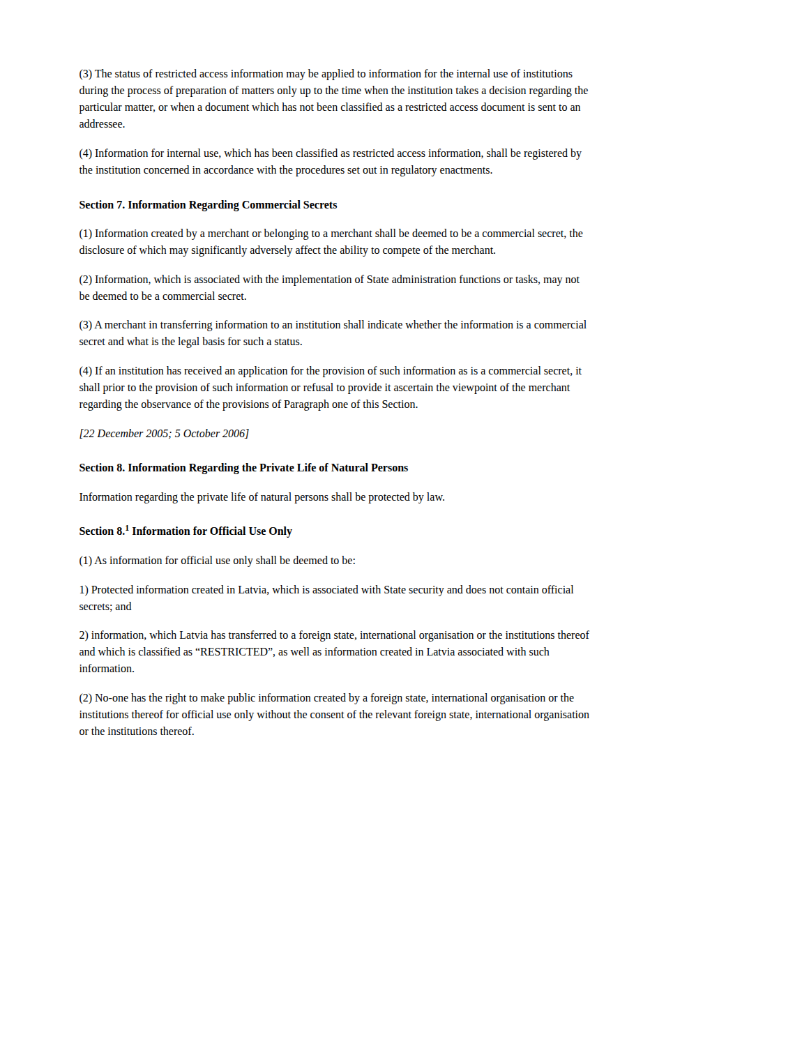(3) The status of restricted access information may be applied to information for the internal use of institutions during the process of preparation of matters only up to the time when the institution takes a decision regarding the particular matter, or when a document which has not been classified as a restricted access document is sent to an addressee.
(4) Information for internal use, which has been classified as restricted access information, shall be registered by the institution concerned in accordance with the procedures set out in regulatory enactments.
Section 7. Information Regarding Commercial Secrets
(1) Information created by a merchant or belonging to a merchant shall be deemed to be a commercial secret, the disclosure of which may significantly adversely affect the ability to compete of the merchant.
(2) Information, which is associated with the implementation of State administration functions or tasks, may not be deemed to be a commercial secret.
(3) A merchant in transferring information to an institution shall indicate whether the information is a commercial secret and what is the legal basis for such a status.
(4) If an institution has received an application for the provision of such information as is a commercial secret, it shall prior to the provision of such information or refusal to provide it ascertain the viewpoint of the merchant regarding the observance of the provisions of Paragraph one of this Section.
[22 December 2005; 5 October 2006]
Section 8. Information Regarding the Private Life of Natural Persons
Information regarding the private life of natural persons shall be protected by law.
Section 8.1 Information for Official Use Only
(1) As information for official use only shall be deemed to be:
1) Protected information created in Latvia, which is associated with State security and does not contain official secrets; and
2) information, which Latvia has transferred to a foreign state, international organisation or the institutions thereof and which is classified as “RESTRICTED”, as well as information created in Latvia associated with such information.
(2) No-one has the right to make public information created by a foreign state, international organisation or the institutions thereof for official use only without the consent of the relevant foreign state, international organisation or the institutions thereof.